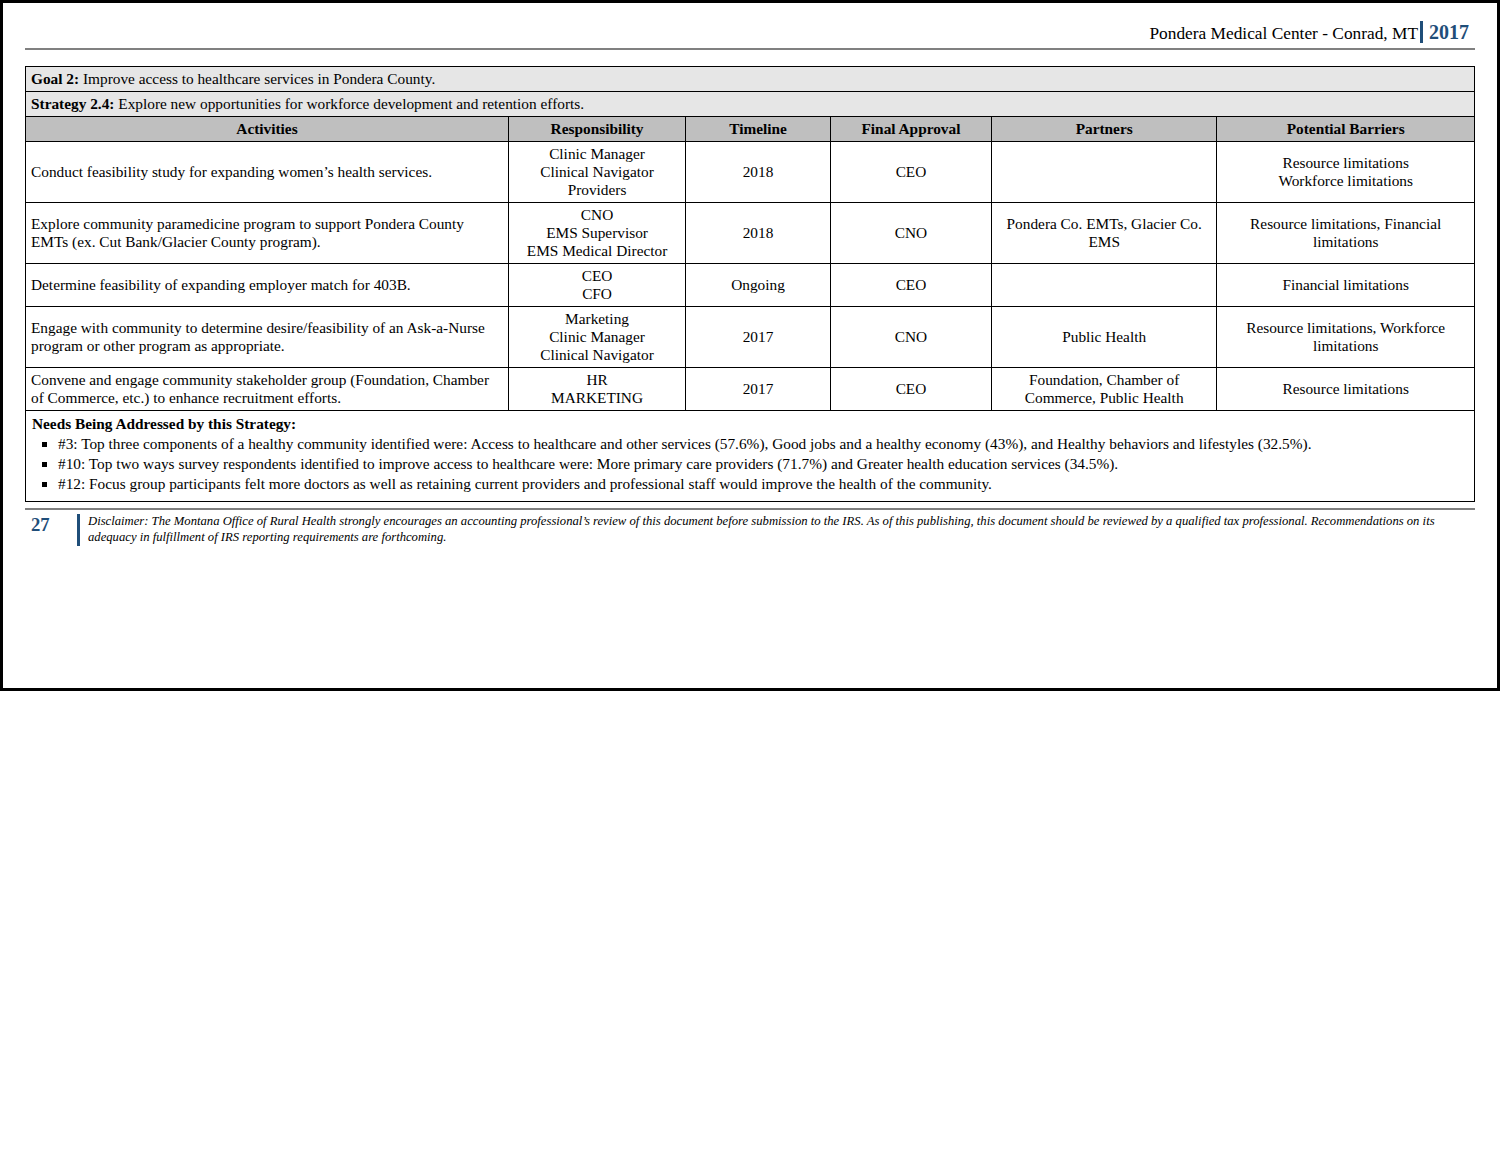Pondera Medical Center - Conrad, MT 2017
| Goal 2: Improve access to healthcare services in Pondera County. |
| Strategy 2.4: Explore new opportunities for workforce development and retention efforts. |
| Activities | Responsibility | Timeline | Final Approval | Partners | Potential Barriers |
| Conduct feasibility study for expanding women’s health services. | Clinic Manager Clinical Navigator Providers | 2018 | CEO | | Resource limitations Workforce limitations |
| Explore community paramedicine program to support Pondera County EMTs (ex. Cut Bank/Glacier County program). | CNO EMS Supervisor EMS Medical Director | 2018 | CNO | Pondera Co. EMTs, Glacier Co. EMS | Resource limitations, Financial limitations |
| Determine feasibility of expanding employer match for 403B. | CEO CFO | Ongoing | CEO | | Financial limitations |
| Engage with community to determine desire/feasibility of an Ask-a-Nurse program or other program as appropriate. | Marketing Clinic Manager Clinical Navigator | 2017 | CNO | Public Health | Resource limitations, Workforce limitations |
| Convene and engage community stakeholder group (Foundation, Chamber of Commerce, etc.) to enhance recruitment efforts. | HR MARKETING | 2017 | CEO | Foundation, Chamber of Commerce, Public Health | Resource limitations |
Needs Being Addressed by this Strategy:
#3: Top three components of a healthy community identified were: Access to healthcare and other services (57.6%), Good jobs and a healthy economy (43%), and Healthy behaviors and lifestyles (32.5%).
#10: Top two ways survey respondents identified to improve access to healthcare were: More primary care providers (71.7%) and Greater health education services (34.5%).
#12: Focus group participants felt more doctors as well as retaining current providers and professional staff would improve the health of the community.
27
Disclaimer: The Montana Office of Rural Health strongly encourages an accounting professional’s review of this document before submission to the IRS. As of this publishing, this document should be reviewed by a qualified tax professional. Recommendations on its adequacy in fulfillment of IRS reporting requirements are forthcoming.